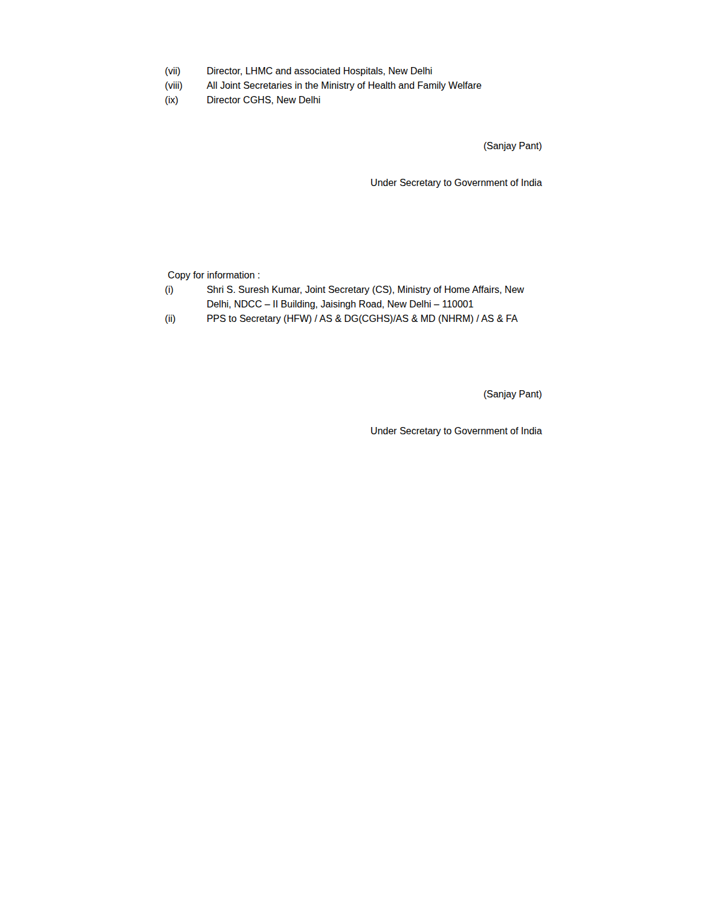(vii) Director, LHMC and associated Hospitals, New Delhi
(viii) All Joint Secretaries in the Ministry of Health and Family Welfare
(ix) Director CGHS, New Delhi
(Sanjay Pant)
Under Secretary to Government of India
Copy for information :
(i) Shri S. Suresh Kumar, Joint Secretary (CS), Ministry of Home Affairs, New Delhi, NDCC – II Building, Jaisingh Road, New Delhi – 110001
(ii) PPS to Secretary (HFW) / AS & DG(CGHS)/AS & MD (NHRM) / AS & FA
(Sanjay Pant)
Under Secretary to Government of India